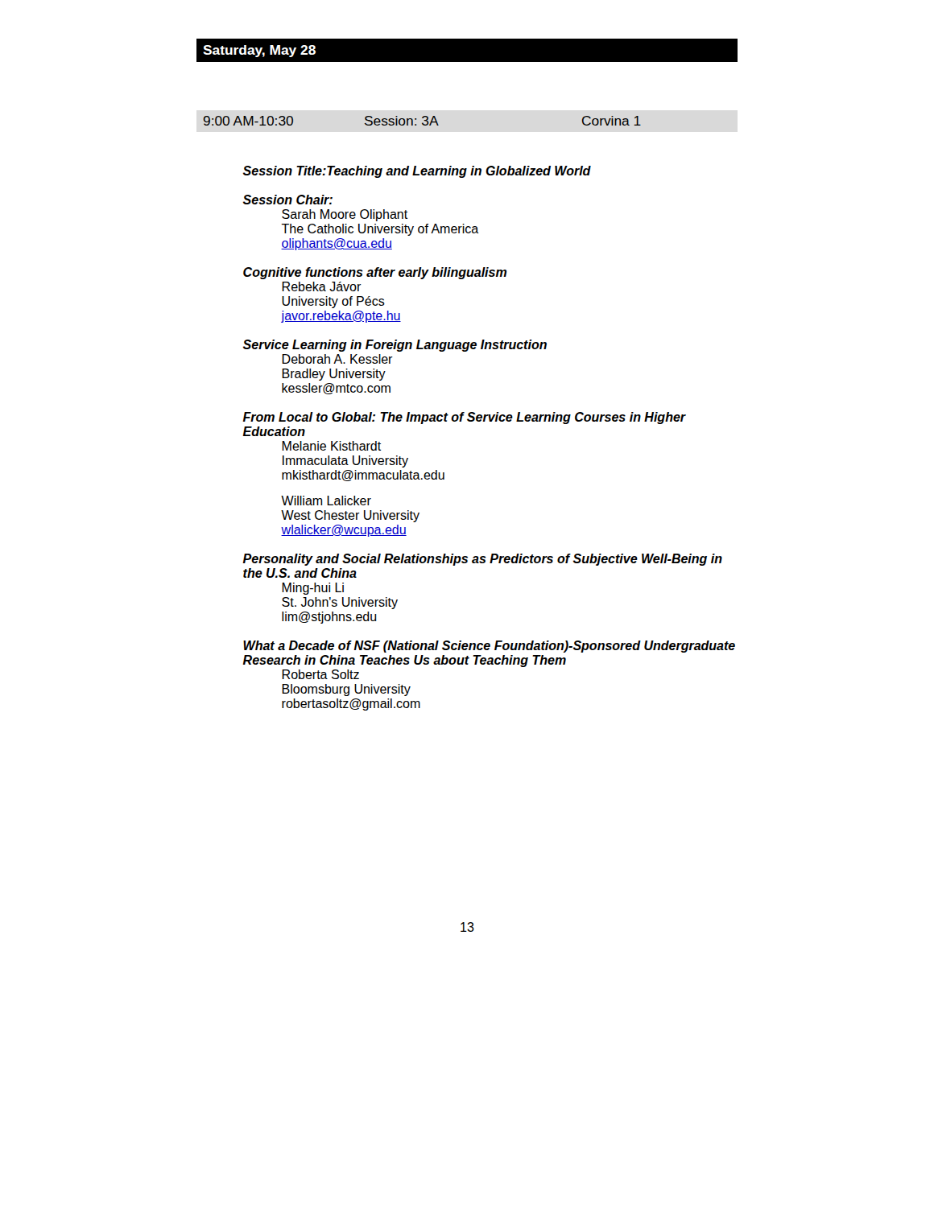Saturday, May 28
9:00 AM-10:30 Session: 3A Corvina 1
Session Title:Teaching and Learning in Globalized World
Session Chair:
Sarah Moore Oliphant
The Catholic University of America
oliphants@cua.edu
Cognitive functions after early bilingualism
Rebeka Jávor
University of Pécs
javor.rebeka@pte.hu
Service Learning in Foreign Language Instruction
Deborah A. Kessler
Bradley University
kessler@mtco.com
From Local to Global: The Impact of Service Learning Courses in Higher Education
Melanie Kisthardt
Immaculata University
mkisthardt@immaculata.edu
William Lalicker
West Chester University
wlalicker@wcupa.edu
Personality and Social Relationships as Predictors of Subjective Well-Being in the U.S. and China
Ming-hui Li
St. John's University
lim@stjohns.edu
What a Decade of NSF (National Science Foundation)-Sponsored Undergraduate Research in China Teaches Us about Teaching Them
Roberta Soltz
Bloomsburg University
robertasoltz@gmail.com
13